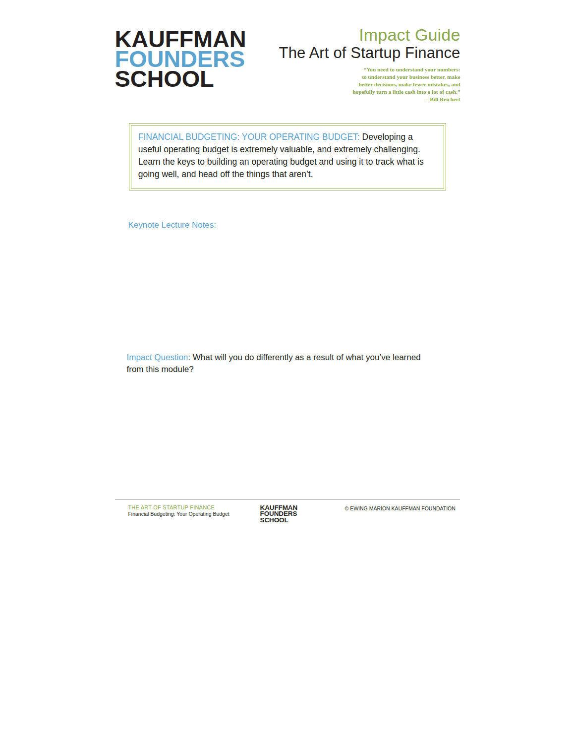Kauffman Founders School
Impact Guide
The Art of Startup Finance
“You need to understand your numbers:
to understand your business better, make
better decisions, make fewer mistakes, and
hopefully turn a little cash into a lot of cash.”
– Bill Reichert
Financial Budgeting: Your Operating Budget: Developing a useful operating budget is extremely valuable, and extremely challenging. Learn the keys to building an operating budget and using it to track what is going well, and head off the things that aren’t.
Keynote Lecture Notes:
Impact Question: What will you do differently as a result of what you’ve learned from this module?
The Art of Startup Finance
Financial Budgeting: Your Operating Budget
Kauffman Founders School
© Ewing Marion Kauffman Foundation